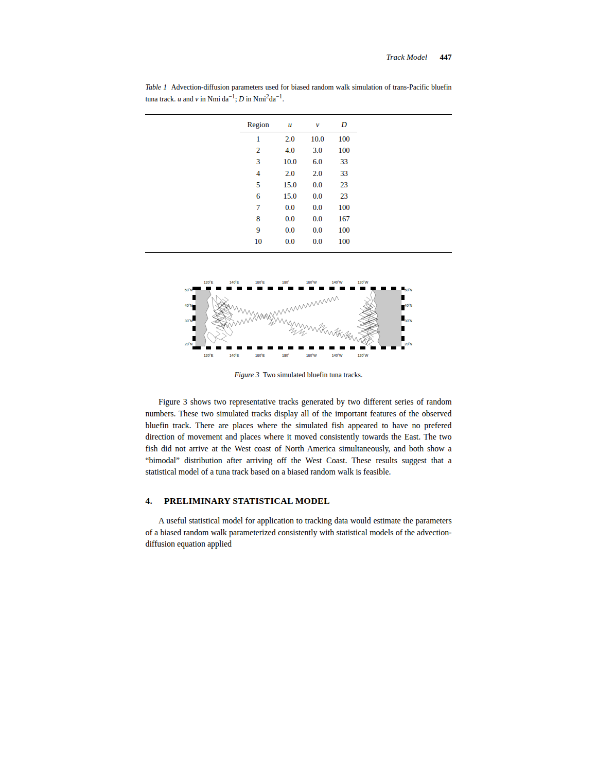Track Model 447
Table 1 Advection-diffusion parameters used for biased random walk simulation of trans-Pacific bluefin tuna track. u and v in Nmi da−1; D in Nmi2da−1.
| Region | u | v | D |
| --- | --- | --- | --- |
| 1 | 2.0 | 10.0 | 100 |
| 2 | 4.0 | 3.0 | 100 |
| 3 | 10.0 | 6.0 | 33 |
| 4 | 2.0 | 2.0 | 33 |
| 5 | 15.0 | 0.0 | 23 |
| 6 | 15.0 | 0.0 | 23 |
| 7 | 0.0 | 0.0 | 100 |
| 8 | 0.0 | 0.0 | 167 |
| 9 | 0.0 | 0.0 | 100 |
| 10 | 0.0 | 0.0 | 100 |
120˚E 140˚E 160˚E 180˚ 160˚W 140˚W 120˚W 120˚E 140˚E 160˚E 180˚ 160˚W 140˚W 120˚W 50˚N 40˚N 30˚N 20˚N 50˚N 40˚N 30˚N 20˚N
Figure 3 Two simulated bluefin tuna tracks.
Figure 3 shows two representative tracks generated by two different series of random numbers. These two simulated tracks display all of the important features of the observed bluefin track. There are places where the simulated fish appeared to have no prefered direction of movement and places where it moved consistently towards the East. The two fish did not arrive at the West coast of North America simultaneously, and both show a “bimodal” distribution after arriving off the West Coast. These results suggest that a statistical model of a tuna track based on a biased random walk is feasible.
4. PRELIMINARY STATISTICAL MODEL
A useful statistical model for application to tracking data would estimate the parameters of a biased random walk parameterized consistently with statistical models of the advection-diffusion equation applied